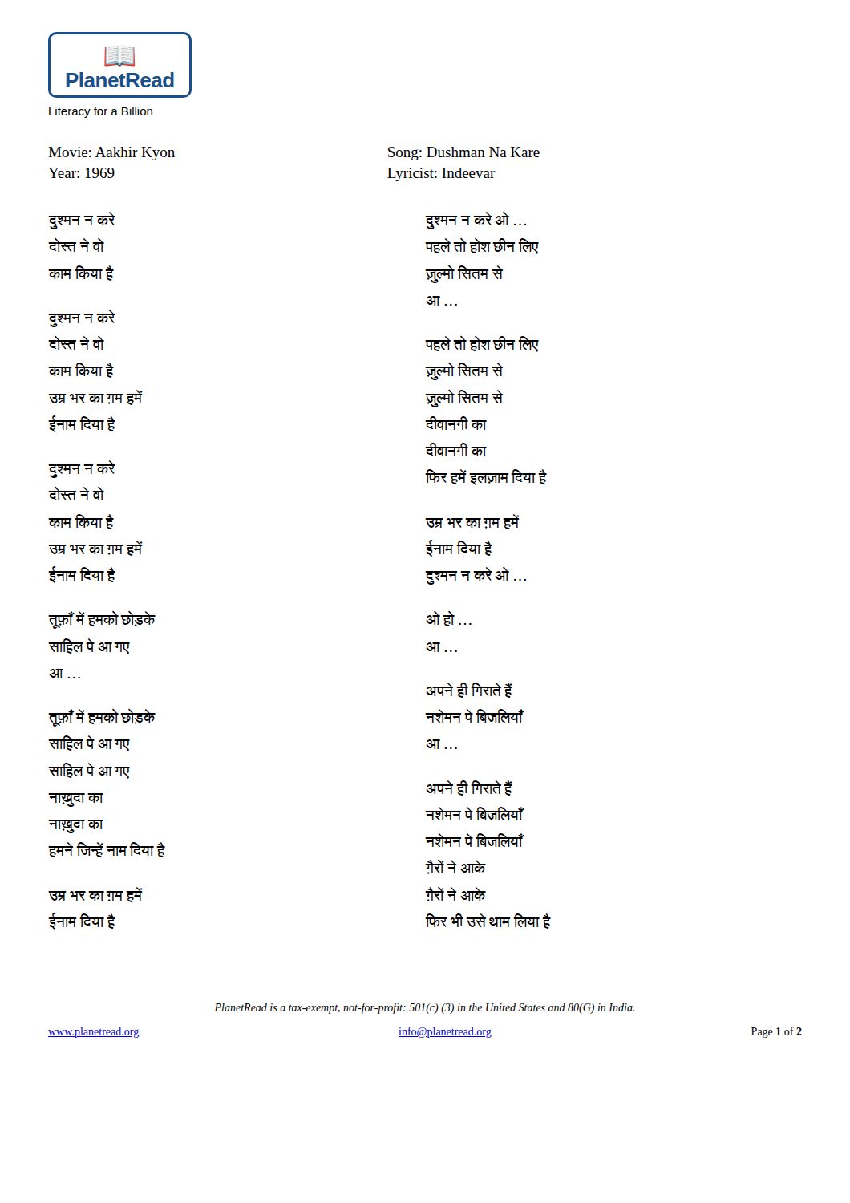📖
Planet Read
Literacy for a Billion
| Movie: Aakhir Kyon | Song: Dushman Na Kare |
| Year: 1969 | Lyricist: Indeevar |
| दुश्मन न करे दोस्त ने वो काम किया है दुश्मन न करे दोस्त ने वो काम किया है उम्र भर का ग़म हमें ईनाम दिया है दुश्मन न करे दोस्त ने वो काम किया है उम्र भर का ग़म हमें ईनाम दिया है तूफ़ाँ में हमको छोड़के साहिल पे आ गए आ … तूफ़ाँ में हमको छोड़के साहिल पे आ गए साहिल पे आ गए नाख़ुदा का नाख़ुदा का हमने जिन्हें नाम दिया है उम्र भर का ग़म हमें ईनाम दिया है | दुश्मन न करे ओ … पहले तो होश छीन लिए ज़ुल्मो सितम से आ … पहले तो होश छीन लिए ज़ुल्मो सितम से ज़ुल्मो सितम से दीवानगी का दीवानगी का फिर हमें इलज़ाम दिया है उम्र भर का ग़म हमें ईनाम दिया है दुश्मन न करे ओ … ओ हो … आ … अपने ही गिराते हैं नशेमन पे बिजलियाँ आ … अपने ही गिराते हैं नशेमन पे बिजलियाँ नशेमन पे बिजलियाँ ग़ैरों ने आके ग़ैरों ने आके फिर भी उसे थाम लिया है |
PlanetRead is a tax-exempt, not-for-profit: 501(c) (3) in the United States and 80(G) in India.
www.planetread.org info@planetread.org Page 1 of 2